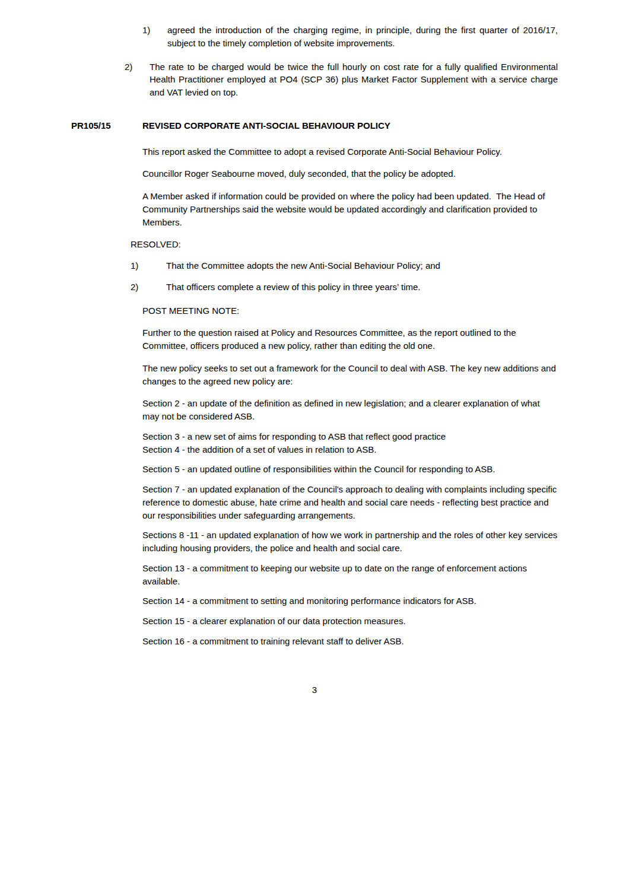1) agreed the introduction of the charging regime, in principle, during the first quarter of 2016/17, subject to the timely completion of website improvements.
2) The rate to be charged would be twice the full hourly on cost rate for a fully qualified Environmental Health Practitioner employed at PO4 (SCP 36) plus Market Factor Supplement with a service charge and VAT levied on top.
PR105/15 REVISED CORPORATE ANTI-SOCIAL BEHAVIOUR POLICY
This report asked the Committee to adopt a revised Corporate Anti-Social Behaviour Policy.
Councillor Roger Seabourne moved, duly seconded, that the policy be adopted.
A Member asked if information could be provided on where the policy had been updated. The Head of Community Partnerships said the website would be updated accordingly and clarification provided to Members.
RESOLVED:
1) That the Committee adopts the new Anti-Social Behaviour Policy; and
2) That officers complete a review of this policy in three years’ time.
POST MEETING NOTE:
Further to the question raised at Policy and Resources Committee, as the report outlined to the Committee, officers produced a new policy, rather than editing the old one.
The new policy seeks to set out a framework for the Council to deal with ASB. The key new additions and changes to the agreed new policy are:
Section 2 - an update of the definition as defined in new legislation; and a clearer explanation of what may not be considered ASB.
Section 3 - a new set of aims for responding to ASB that reflect good practice
Section 4 - the addition of a set of values in relation to ASB.
Section 5 - an updated outline of responsibilities within the Council for responding to ASB.
Section 7 - an updated explanation of the Council's approach to dealing with complaints including specific reference to domestic abuse, hate crime and health and social care needs - reflecting best practice and our responsibilities under safeguarding arrangements.
Sections 8 -11 - an updated explanation of how we work in partnership and the roles of other key services including housing providers, the police and health and social care.
Section 13 - a commitment to keeping our website up to date on the range of enforcement actions available.
Section 14 - a commitment to setting and monitoring performance indicators for ASB.
Section 15 - a clearer explanation of our data protection measures.
Section 16 - a commitment to training relevant staff to deliver ASB.
3